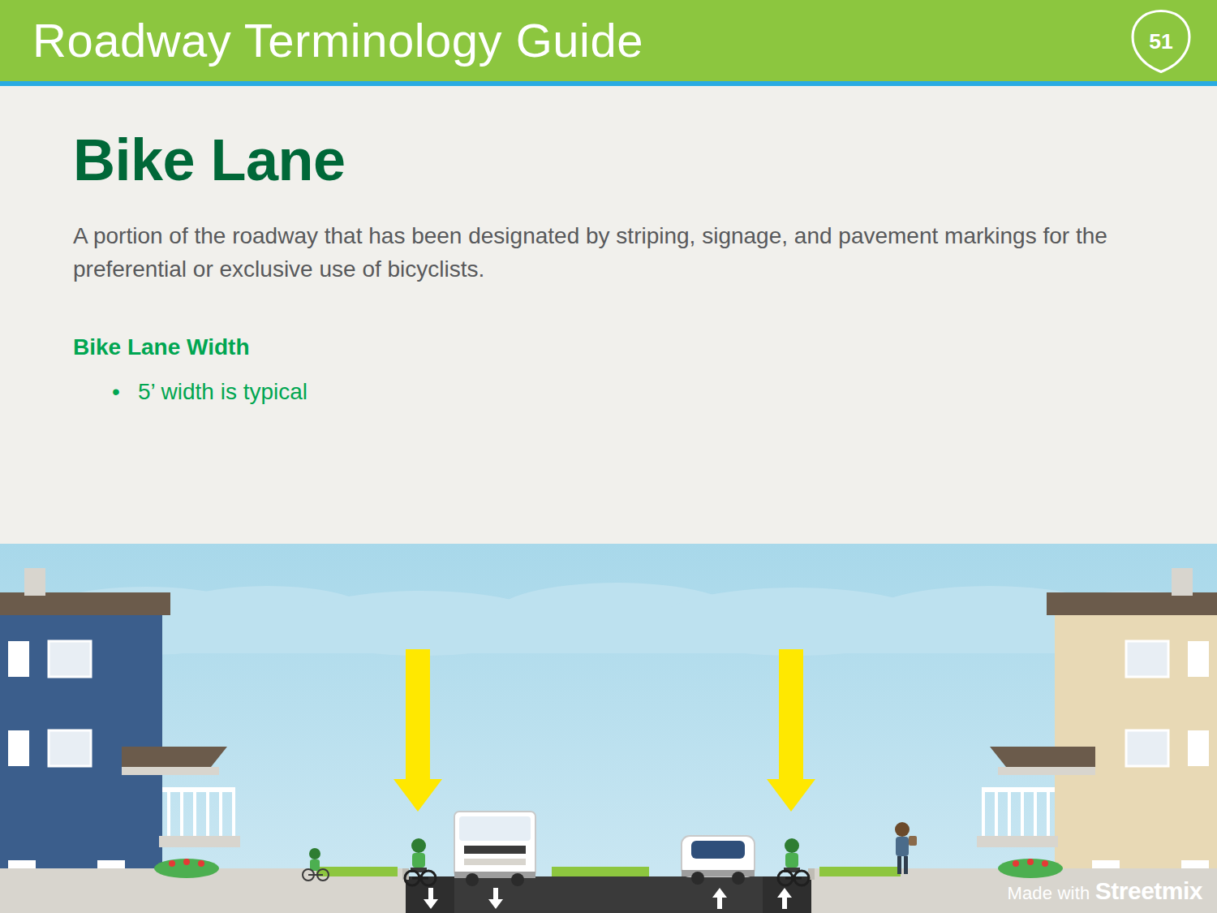Roadway Terminology Guide
51
Bike Lane
A portion of the roadway that has been designated by striping, signage, and pavement markings for the preferential or exclusive use of bicyclists.
Bike Lane Width
5’ width is typical
Made with Streetmix